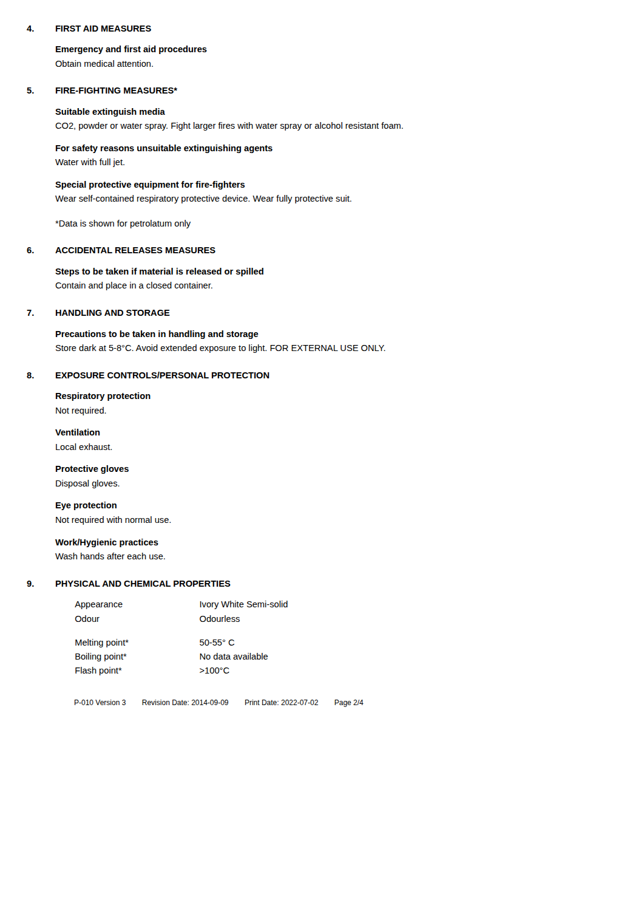4. FIRST AID MEASURES
Emergency and first aid procedures
Obtain medical attention.
5. FIRE-FIGHTING MEASURES*
Suitable extinguish media
CO2, powder or water spray. Fight larger fires with water spray or alcohol resistant foam.
For safety reasons unsuitable extinguishing agents
Water with full jet.
Special protective equipment for fire-fighters
Wear self-contained respiratory protective device. Wear fully protective suit.
*Data is shown for petrolatum only
6. ACCIDENTAL RELEASES MEASURES
Steps to be taken if material is released or spilled
Contain and place in a closed container.
7. HANDLING AND STORAGE
Precautions to be taken in handling and storage
Store dark at 5-8°C. Avoid extended exposure to light. FOR EXTERNAL USE ONLY.
8. EXPOSURE CONTROLS/PERSONAL PROTECTION
Respiratory protection
Not required.
Ventilation
Local exhaust.
Protective gloves
Disposal gloves.
Eye protection
Not required with normal use.
Work/Hygienic practices
Wash hands after each use.
9. PHYSICAL AND CHEMICAL PROPERTIES
| Appearance | Ivory White Semi-solid |
| Odour | Odourless |
| Melting point* | 50-55° C |
| Boiling point* | No data available |
| Flash point* | >100°C |
P-010 Version 3 Revision Date: 2014-09-09 Print Date: 2022-07-02 Page 2/4